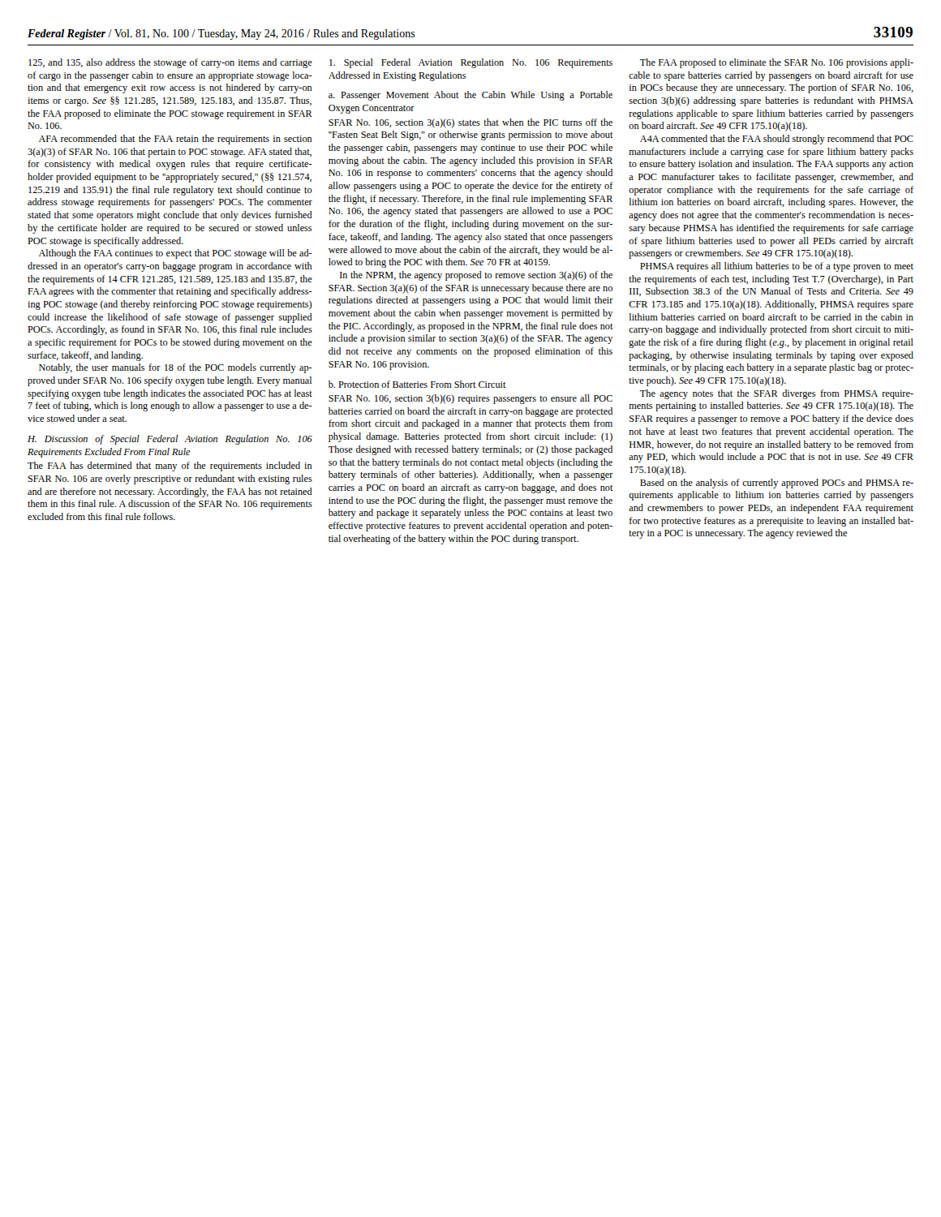Federal Register / Vol. 81, No. 100 / Tuesday, May 24, 2016 / Rules and Regulations
33109
125, and 135, also address the stowage of carry-on items and carriage of cargo in the passenger cabin to ensure an appropriate stowage location and that emergency exit row access is not hindered by carry-on items or cargo. See §§ 121.285, 121.589, 125.183, and 135.87. Thus, the FAA proposed to eliminate the POC stowage requirement in SFAR No. 106.
AFA recommended that the FAA retain the requirements in section 3(a)(3) of SFAR No. 106 that pertain to POC stowage. AFA stated that, for consistency with medical oxygen rules that require certificate-holder provided equipment to be ''appropriately secured,'' (§§ 121.574, 125.219 and 135.91) the final rule regulatory text should continue to address stowage requirements for passengers' POCs. The commenter stated that some operators might conclude that only devices furnished by the certificate holder are required to be secured or stowed unless POC stowage is specifically addressed.
Although the FAA continues to expect that POC stowage will be addressed in an operator's carry-on baggage program in accordance with the requirements of 14 CFR 121.285, 121.589, 125.183 and 135.87, the FAA agrees with the commenter that retaining and specifically addressing POC stowage (and thereby reinforcing POC stowage requirements) could increase the likelihood of safe stowage of passenger supplied POCs. Accordingly, as found in SFAR No. 106, this final rule includes a specific requirement for POCs to be stowed during movement on the surface, takeoff, and landing.
Notably, the user manuals for 18 of the POC models currently approved under SFAR No. 106 specify oxygen tube length. Every manual specifying oxygen tube length indicates the associated POC has at least 7 feet of tubing, which is long enough to allow a passenger to use a device stowed under a seat.
H. Discussion of Special Federal Aviation Regulation No. 106 Requirements Excluded From Final Rule
The FAA has determined that many of the requirements included in SFAR No. 106 are overly prescriptive or redundant with existing rules and are therefore not necessary. Accordingly, the FAA has not retained them in this final rule. A discussion of the SFAR No. 106 requirements excluded from this final rule follows.
1. Special Federal Aviation Regulation No. 106 Requirements Addressed in Existing Regulations
a. Passenger Movement About the Cabin While Using a Portable Oxygen Concentrator
SFAR No. 106, section 3(a)(6) states that when the PIC turns off the ''Fasten Seat Belt Sign,'' or otherwise grants permission to move about the passenger cabin, passengers may continue to use their POC while moving about the cabin. The agency included this provision in SFAR No. 106 in response to commenters' concerns that the agency should allow passengers using a POC to operate the device for the entirety of the flight, if necessary. Therefore, in the final rule implementing SFAR No. 106, the agency stated that passengers are allowed to use a POC for the duration of the flight, including during movement on the surface, takeoff, and landing. The agency also stated that once passengers were allowed to move about the cabin of the aircraft, they would be allowed to bring the POC with them. See 70 FR at 40159.
In the NPRM, the agency proposed to remove section 3(a)(6) of the SFAR. Section 3(a)(6) of the SFAR is unnecessary because there are no regulations directed at passengers using a POC that would limit their movement about the cabin when passenger movement is permitted by the PIC. Accordingly, as proposed in the NPRM, the final rule does not include a provision similar to section 3(a)(6) of the SFAR. The agency did not receive any comments on the proposed elimination of this SFAR No. 106 provision.
b. Protection of Batteries From Short Circuit
SFAR No. 106, section 3(b)(6) requires passengers to ensure all POC batteries carried on board the aircraft in carry-on baggage are protected from short circuit and packaged in a manner that protects them from physical damage. Batteries protected from short circuit include: (1) Those designed with recessed battery terminals; or (2) those packaged so that the battery terminals do not contact metal objects (including the battery terminals of other batteries). Additionally, when a passenger carries a POC on board an aircraft as carry-on baggage, and does not intend to use the POC during the flight, the passenger must remove the battery and package it separately unless the POC contains at least two effective protective features to prevent accidental operation and potential overheating of the battery within the POC during transport.
The FAA proposed to eliminate the SFAR No. 106 provisions applicable to spare batteries carried by passengers on board aircraft for use in POCs because they are unnecessary. The portion of SFAR No. 106, section 3(b)(6) addressing spare batteries is redundant with PHMSA regulations applicable to spare lithium batteries carried by passengers on board aircraft. See 49 CFR 175.10(a)(18).
A4A commented that the FAA should strongly recommend that POC manufacturers include a carrying case for spare lithium battery packs to ensure battery isolation and insulation. The FAA supports any action a POC manufacturer takes to facilitate passenger, crewmember, and operator compliance with the requirements for the safe carriage of lithium ion batteries on board aircraft, including spares. However, the agency does not agree that the commenter's recommendation is necessary because PHMSA has identified the requirements for safe carriage of spare lithium batteries used to power all PEDs carried by aircraft passengers or crewmembers. See 49 CFR 175.10(a)(18).
PHMSA requires all lithium batteries to be of a type proven to meet the requirements of each test, including Test T.7 (Overcharge), in Part III, Subsection 38.3 of the UN Manual of Tests and Criteria. See 49 CFR 173.185 and 175.10(a)(18). Additionally, PHMSA requires spare lithium batteries carried on board aircraft to be carried in the cabin in carry-on baggage and individually protected from short circuit to mitigate the risk of a fire during flight (e.g., by placement in original retail packaging, by otherwise insulating terminals by taping over exposed terminals, or by placing each battery in a separate plastic bag or protective pouch). See 49 CFR 175.10(a)(18).
The agency notes that the SFAR diverges from PHMSA requirements pertaining to installed batteries. See 49 CFR 175.10(a)(18). The SFAR requires a passenger to remove a POC battery if the device does not have at least two features that prevent accidental operation. The HMR, however, do not require an installed battery to be removed from any PED, which would include a POC that is not in use. See 49 CFR 175.10(a)(18).
Based on the analysis of currently approved POCs and PHMSA requirements applicable to lithium ion batteries carried by passengers and crewmembers to power PEDs, an independent FAA requirement for two protective features as a prerequisite to leaving an installed battery in a POC is unnecessary. The agency reviewed the